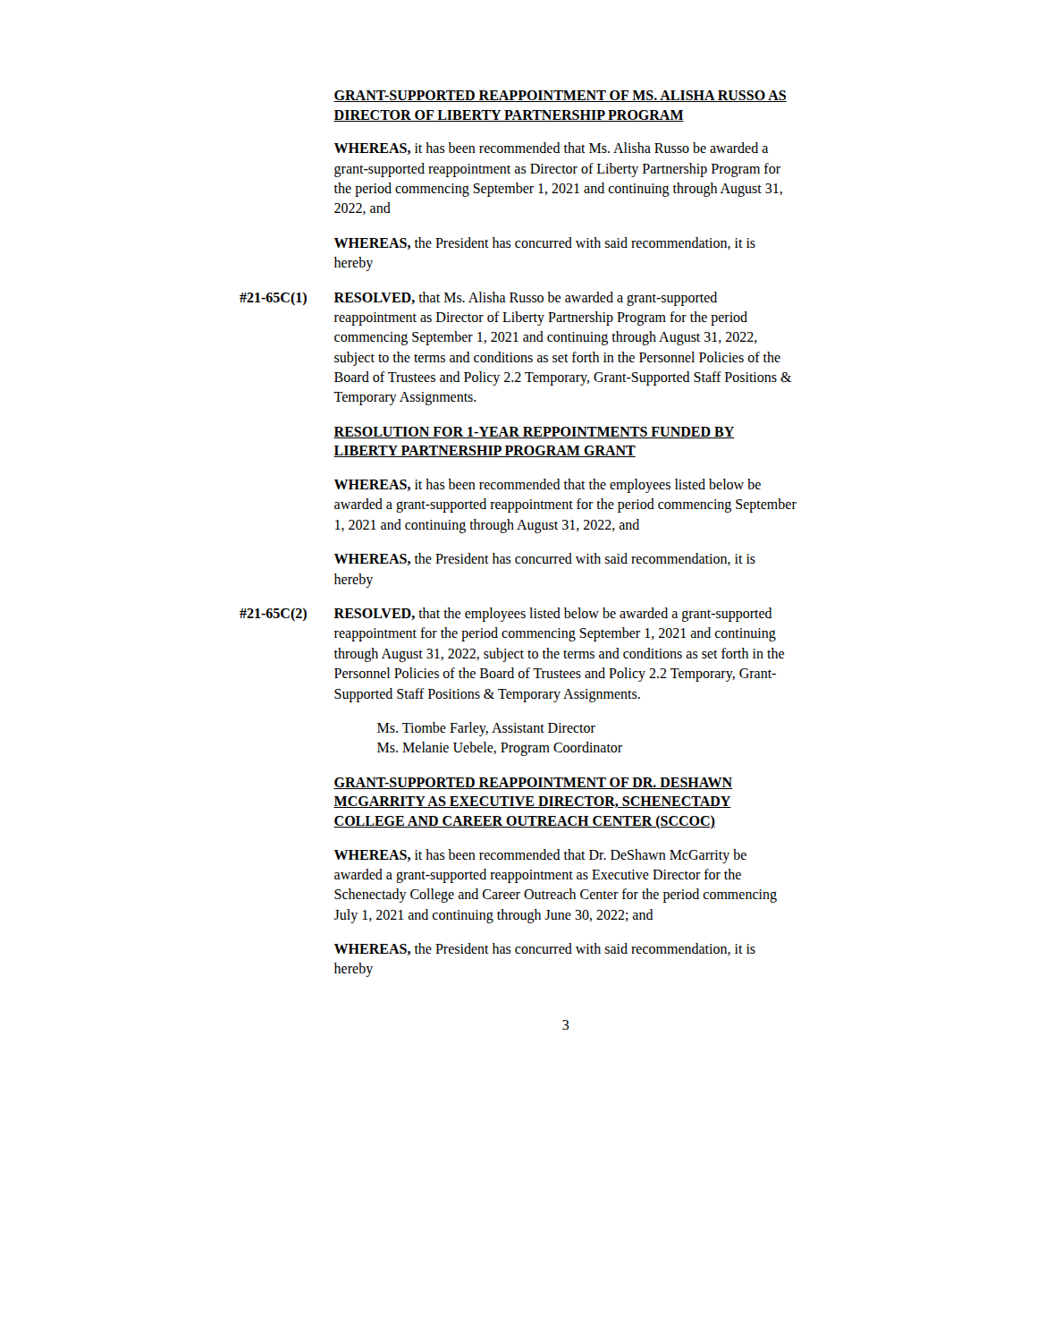Grant-Supported Reappointment of Ms. Alisha Russo as Director of Liberty Partnership Program
WHEREAS, it has been recommended that Ms. Alisha Russo be awarded a grant-supported reappointment as Director of Liberty Partnership Program for the period commencing September 1, 2021 and continuing through August 31, 2022, and
WHEREAS, the President has concurred with said recommendation, it is hereby
#21-65C(1)
RESOLVED, that Ms. Alisha Russo be awarded a grant-supported reappointment as Director of Liberty Partnership Program for the period commencing September 1, 2021 and continuing through August 31, 2022, subject to the terms and conditions as set forth in the Personnel Policies of the Board of Trustees and Policy 2.2 Temporary, Grant-Supported Staff Positions & Temporary Assignments.
Resolution for 1-Year Reppointments Funded by Liberty Partnership Program Grant
WHEREAS, it has been recommended that the employees listed below be awarded a grant-supported reappointment for the period commencing September 1, 2021 and continuing through August 31, 2022, and
WHEREAS, the President has concurred with said recommendation, it is hereby
#21-65C(2)
RESOLVED, that the employees listed below be awarded a grant-supported reappointment for the period commencing September 1, 2021 and continuing through August 31, 2022, subject to the terms and conditions as set forth in the Personnel Policies of the Board of Trustees and Policy 2.2 Temporary, Grant-Supported Staff Positions & Temporary Assignments.
Ms. Tiombe Farley, Assistant Director
Ms. Melanie Uebele, Program Coordinator
Grant-Supported Reappointment of Dr. DeShawn McGarrity as Executive Director, Schenectady College and Career Outreach Center (SCCOC)
WHEREAS, it has been recommended that Dr. DeShawn McGarrity be awarded a grant-supported reappointment as Executive Director for the Schenectady College and Career Outreach Center for the period commencing July 1, 2021 and continuing through June 30, 2022; and
WHEREAS, the President has concurred with said recommendation, it is hereby
3